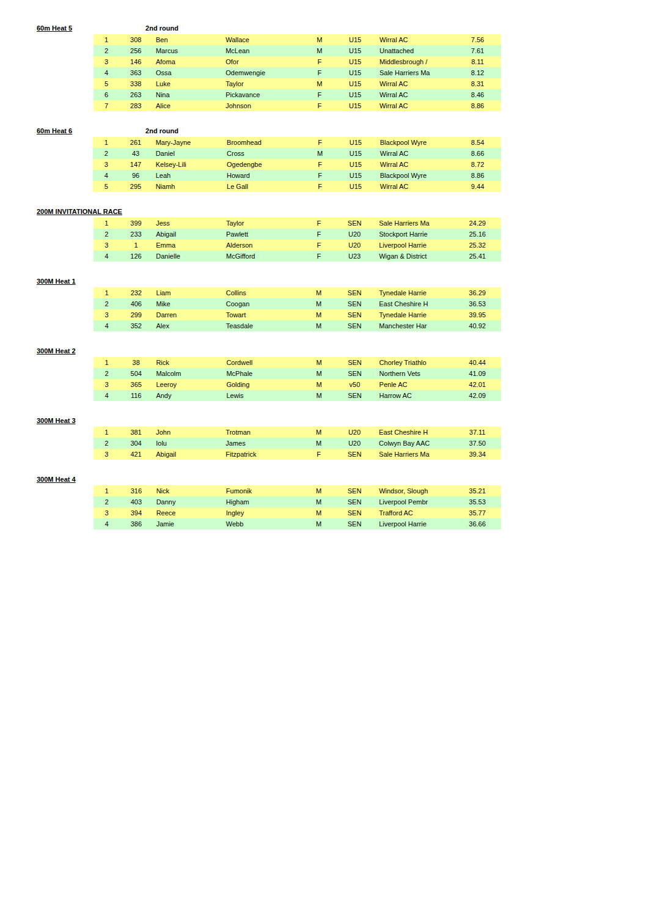60m Heat 52nd round
| | 1 | 308 | Ben | Wallace | M | U15 | Wirral AC | 7.56 |
| | 2 | 256 | Marcus | McLean | M | U15 | Unattached | 7.61 |
| | 3 | 146 | Afoma | Ofor | F | U15 | Middlesbrough / | 8.11 |
| | 4 | 363 | Ossa | Odemwengie | F | U15 | Sale Harriers Ma | 8.12 |
| | 5 | 338 | Luke | Taylor | M | U15 | Wirral AC | 8.31 |
| | 6 | 263 | Nina | Pickavance | F | U15 | Wirral AC | 8.46 |
| | 7 | 283 | Alice | Johnson | F | U15 | Wirral AC | 8.86 |
60m Heat 62nd round
| | 1 | 261 | Mary-Jayne | Broomhead | F | U15 | Blackpool Wyre | 8.54 |
| | 2 | 43 | Daniel | Cross | M | U15 | Wirral AC | 8.66 |
| | 3 | 147 | Kelsey-Lili | Ogedengbe | F | U15 | Wirral AC | 8.72 |
| | 4 | 96 | Leah | Howard | F | U15 | Blackpool Wyre | 8.86 |
| | 5 | 295 | Niamh | Le Gall | F | U15 | Wirral AC | 9.44 |
200M INVITATIONAL RACE
| | 1 | 399 | Jess | Taylor | F | SEN | Sale Harriers Ma | 24.29 |
| | 2 | 233 | Abigail | Pawlett | F | U20 | Stockport Harrie | 25.16 |
| | 3 | 1 | Emma | Alderson | F | U20 | Liverpool Harrie | 25.32 |
| | 4 | 126 | Danielle | McGifford | F | U23 | Wigan & District | 25.41 |
300M Heat 1
| | 1 | 232 | Liam | Collins | M | SEN | Tynedale Harrie | 36.29 |
| | 2 | 406 | Mike | Coogan | M | SEN | East Cheshire H | 36.53 |
| | 3 | 299 | Darren | Towart | M | SEN | Tynedale Harrie | 39.95 |
| | 4 | 352 | Alex | Teasdale | M | SEN | Manchester Har | 40.92 |
300M Heat 2
| | 1 | 38 | Rick | Cordwell | M | SEN | Chorley Triathlo | 40.44 |
| | 2 | 504 | Malcolm | McPhale | M | SEN | Northern Vets | 41.09 |
| | 3 | 365 | Leeroy | Golding | M | v50 | Penle AC | 42.01 |
| | 4 | 116 | Andy | Lewis | M | SEN | Harrow AC | 42.09 |
300M Heat 3
| | 1 | 381 | John | Trotman | M | U20 | East Cheshire H | 37.11 |
| | 2 | 304 | Iolu | James | M | U20 | Colwyn Bay AAC | 37.50 |
| | 3 | 421 | Abigail | Fitzpatrick | F | SEN | Sale Harriers Ma | 39.34 |
300M Heat 4
| | 1 | 316 | Nick | Fumonik | M | SEN | Windsor, Slough | 35.21 |
| | 2 | 403 | Danny | Higham | M | SEN | Liverpool Pembr | 35.53 |
| | 3 | 394 | Reece | Ingley | M | SEN | Trafford AC | 35.77 |
| | 4 | 386 | Jamie | Webb | M | SEN | Liverpool Harrie | 36.66 |